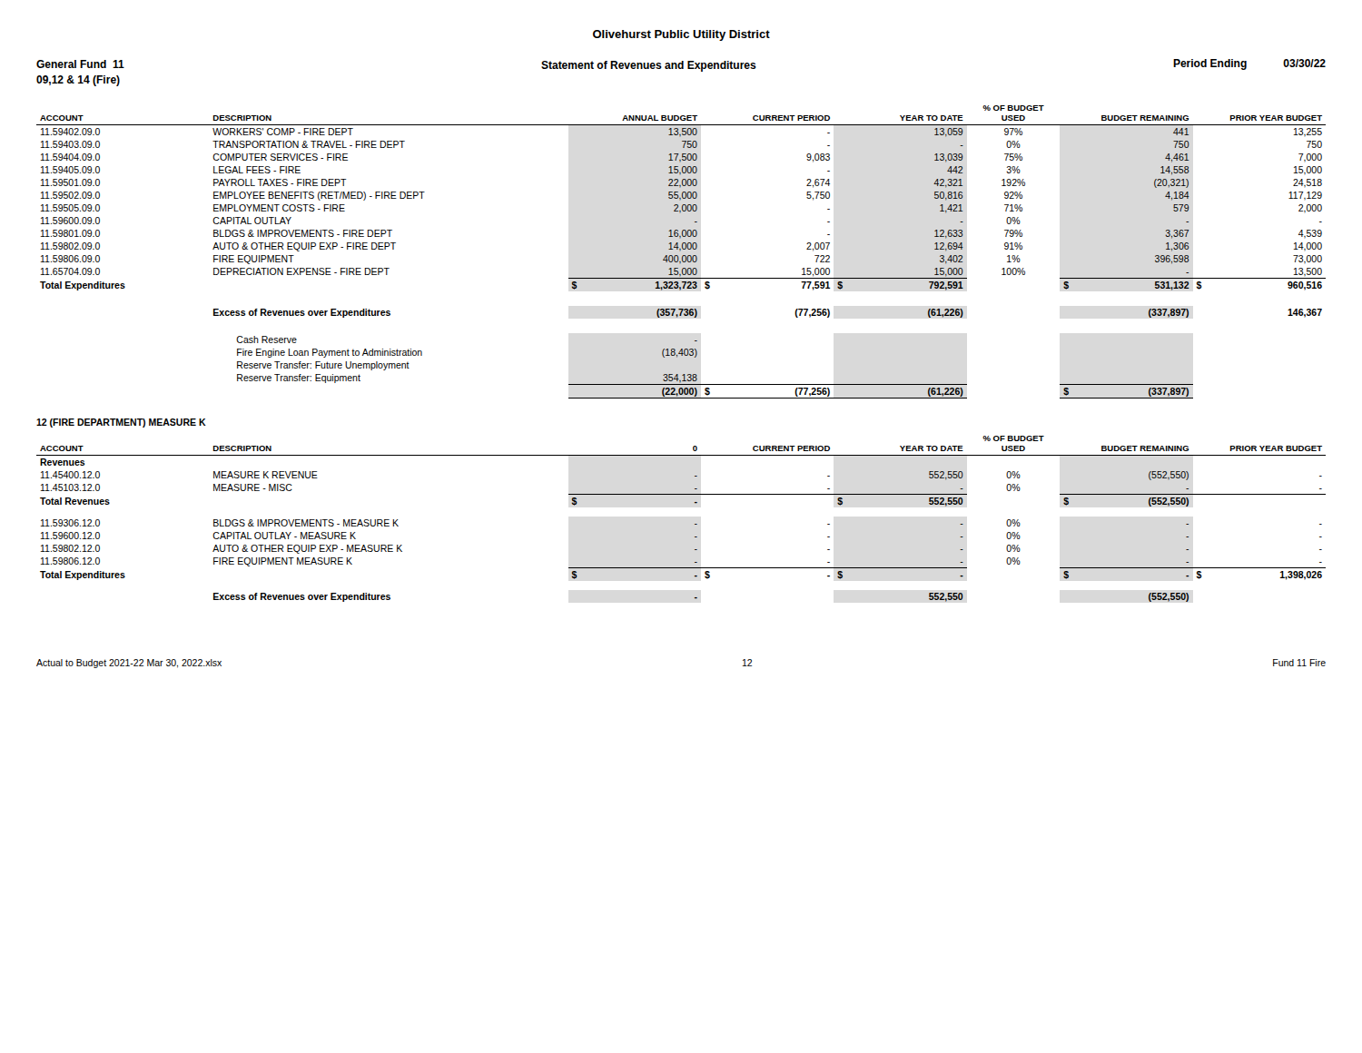Olivehurst Public Utility District
General Fund 11
09,12 & 14 (Fire)
Statement of Revenues and Expenditures
Period Ending03/30/22
| ACCOUNT | DESCRIPTION | ANNUAL BUDGET | CURRENT PERIOD | YEAR TO DATE | % OF BUDGET USED | BUDGET REMAINING | PRIOR YEAR BUDGET |
| --- | --- | --- | --- | --- | --- | --- | --- |
| 11.59402.09.0 | WORKERS' COMP - FIRE DEPT | 13,500 | - | 13,059 | 97% | 441 | 13,255 |
| 11.59403.09.0 | TRANSPORTATION & TRAVEL - FIRE DEPT | 750 | - | - | 0% | 750 | 750 |
| 11.59404.09.0 | COMPUTER SERVICES - FIRE | 17,500 | 9,083 | 13,039 | 75% | 4,461 | 7,000 |
| 11.59405.09.0 | LEGAL FEES - FIRE | 15,000 | - | 442 | 3% | 14,558 | 15,000 |
| 11.59501.09.0 | PAYROLL TAXES - FIRE DEPT | 22,000 | 2,674 | 42,321 | 192% | (20,321) | 24,518 |
| 11.59502.09.0 | EMPLOYEE BENEFITS (RET/MED) - FIRE DEPT | 55,000 | 5,750 | 50,816 | 92% | 4,184 | 117,129 |
| 11.59505.09.0 | EMPLOYMENT COSTS - FIRE | 2,000 | - | 1,421 | 71% | 579 | 2,000 |
| 11.59600.09.0 | CAPITAL OUTLAY | - | - | - | 0% | - | - |
| 11.59801.09.0 | BLDGS & IMPROVEMENTS - FIRE DEPT | 16,000 | - | 12,633 | 79% | 3,367 | 4,539 |
| 11.59802.09.0 | AUTO & OTHER EQUIP EXP - FIRE DEPT | 14,000 | 2,007 | 12,694 | 91% | 1,306 | 14,000 |
| 11.59806.09.0 | FIRE EQUIPMENT | 400,000 | 722 | 3,402 | 1% | 396,598 | 73,000 |
| 11.65704.09.0 | DEPRECIATION EXPENSE - FIRE DEPT | 15,000 | 15,000 | 15,000 | 100% | - | 13,500 |
| Total Expenditures | | $ 1,323,723 | $ 77,591 | $ 792,591 | | $ 531,132 | $ 960,516 |
| | Excess of Revenues over Expenditures | (357,736) | (77,256) | (61,226) | | (337,897) | 146,367 |
| | Cash Reserve | - | | | | | |
| | Fire Engine Loan Payment to Administration | (18,403) | | | | | |
| | Reserve Transfer: Future Unemployment | | | | | | |
| | Reserve Transfer: Equipment | 354,138 | | | | | |
| | | (22,000) | $ (77,256) | (61,226) | | $ (337,897) | |
12 (FIRE DEPARTMENT) MEASURE K
| ACCOUNT | DESCRIPTION | 0 | CURRENT PERIOD | YEAR TO DATE | % OF BUDGET USED | BUDGET REMAINING | PRIOR YEAR BUDGET |
| --- | --- | --- | --- | --- | --- | --- | --- |
| Revenues | | | | | | | |
| 11.45400.12.0 | MEASURE K REVENUE | - | - | 552,550 | 0% | (552,550) | - |
| 11.45103.12.0 | MEASURE - MISC | - | - | - | 0% | - | - |
| Total Revenues | | $ - | | $ 552,550 | | $ (552,550) | |
| 11.59306.12.0 | BLDGS & IMPROVEMENTS - MEASURE K | - | - | - | 0% | - | - |
| 11.59600.12.0 | CAPITAL OUTLAY - MEASURE K | - | - | - | 0% | - | - |
| 11.59802.12.0 | AUTO & OTHER EQUIP EXP - MEASURE K | - | - | - | 0% | - | - |
| 11.59806.12.0 | FIRE EQUIPMENT MEASURE K | - | - | - | 0% | - | - |
| Total Expenditures | | $ - | $ - | $ - | | $ - | $ 1,398,026 |
| | Excess of Revenues over Expenditures | - | | 552,550 | | (552,550) | |
Actual to Budget 2021-22 Mar 30, 2022.xlsx
12
Fund 11 Fire